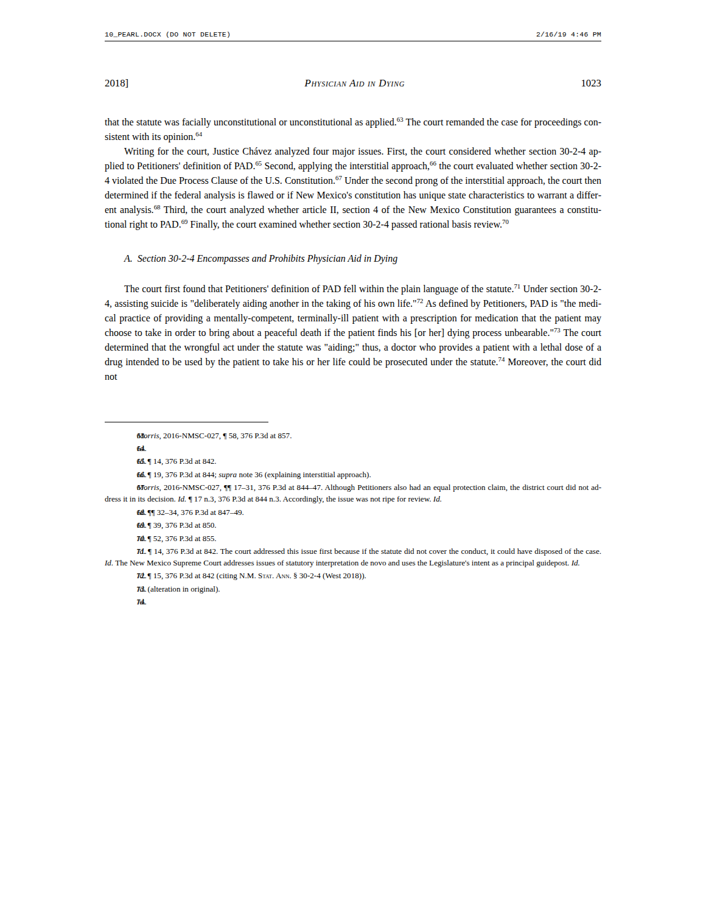10_PEARL.DOCX (DO NOT DELETE) 2/16/19 4:46 PM
2018] Physician Aid in Dying 1023
that the statute was facially unconstitutional or unconstitutional as applied.63 The court remanded the case for proceedings consistent with its opinion.64
Writing for the court, Justice Chávez analyzed four major issues. First, the court considered whether section 30-2-4 applied to Petitioners' definition of PAD.65 Second, applying the interstitial approach,66 the court evaluated whether section 30-2-4 violated the Due Process Clause of the U.S. Constitution.67 Under the second prong of the interstitial approach, the court then determined if the federal analysis is flawed or if New Mexico's constitution has unique state characteristics to warrant a different analysis.68 Third, the court analyzed whether article II, section 4 of the New Mexico Constitution guarantees a constitutional right to PAD.69 Finally, the court examined whether section 30-2-4 passed rational basis review.70
A. Section 30-2-4 Encompasses and Prohibits Physician Aid in Dying
The court first found that Petitioners' definition of PAD fell within the plain language of the statute.71 Under section 30-2-4, assisting suicide is "deliberately aiding another in the taking of his own life."72 As defined by Petitioners, PAD is "the medical practice of providing a mentally-competent, terminally-ill patient with a prescription for medication that the patient may choose to take in order to bring about a peaceful death if the patient finds his [or her] dying process unbearable."73 The court determined that the wrongful act under the statute was "aiding;" thus, a doctor who provides a patient with a lethal dose of a drug intended to be used by the patient to take his or her life could be prosecuted under the statute.74 Moreover, the court did not
Morris, 2016-NMSC-027, ¶ 58, 376 P.3d at 857.
Id.
Id. ¶ 14, 376 P.3d at 842.
Id. ¶ 19, 376 P.3d at 844; supra note 36 (explaining interstitial approach).
Morris, 2016-NMSC-027, ¶¶ 17–31, 376 P.3d at 844–47. Although Petitioners also had an equal protection claim, the district court did not address it in its decision. Id. ¶ 17 n.3, 376 P.3d at 844 n.3. Accordingly, the issue was not ripe for review. Id.
Id. ¶¶ 32–34, 376 P.3d at 847–49.
Id. ¶ 39, 376 P.3d at 850.
Id. ¶ 52, 376 P.3d at 855.
Id. ¶ 14, 376 P.3d at 842. The court addressed this issue first because if the statute did not cover the conduct, it could have disposed of the case. Id. The New Mexico Supreme Court addresses issues of statutory interpretation de novo and uses the Legislature's intent as a principal guidepost. Id.
Id. ¶ 15, 376 P.3d at 842 (citing N.M. Stat. Ann. § 30-2-4 (West 2018)).
Id. (alteration in original).
Id.